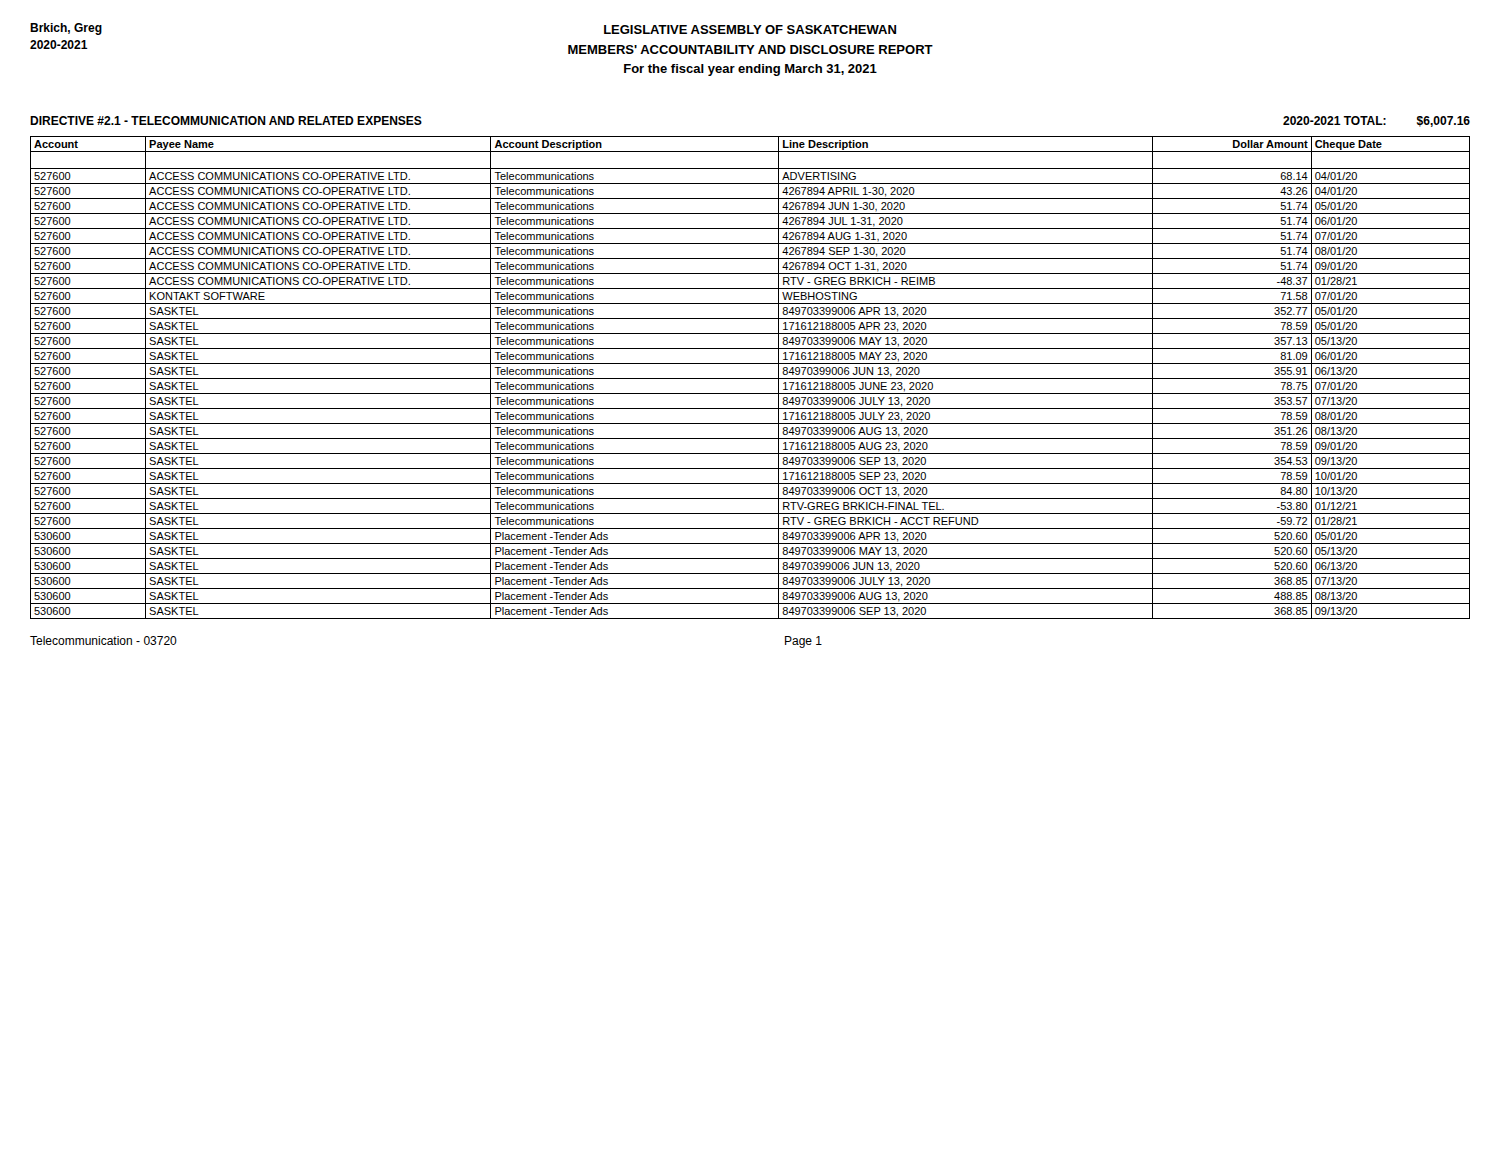Brkich, Greg
2020-2021
LEGISLATIVE ASSEMBLY OF SASKATCHEWAN
MEMBERS' ACCOUNTABILITY AND DISCLOSURE REPORT
For the fiscal year ending March 31, 2021
DIRECTIVE #2.1 - TELECOMMUNICATION AND RELATED EXPENSES
2020-2021 TOTAL: $6,007.16
| Account | Payee Name | Account Description | Line Description | Dollar Amount | Cheque Date |
| --- | --- | --- | --- | --- | --- |
| 527600 | ACCESS COMMUNICATIONS CO-OPERATIVE LTD. | Telecommunications | ADVERTISING | 68.14 | 04/01/20 |
| 527600 | ACCESS COMMUNICATIONS CO-OPERATIVE LTD. | Telecommunications | 4267894 APRIL 1-30, 2020 | 43.26 | 04/01/20 |
| 527600 | ACCESS COMMUNICATIONS CO-OPERATIVE LTD. | Telecommunications | 4267894 JUN 1-30, 2020 | 51.74 | 05/01/20 |
| 527600 | ACCESS COMMUNICATIONS CO-OPERATIVE LTD. | Telecommunications | 4267894 JUL 1-31, 2020 | 51.74 | 06/01/20 |
| 527600 | ACCESS COMMUNICATIONS CO-OPERATIVE LTD. | Telecommunications | 4267894 AUG 1-31, 2020 | 51.74 | 07/01/20 |
| 527600 | ACCESS COMMUNICATIONS CO-OPERATIVE LTD. | Telecommunications | 4267894 SEP 1-30, 2020 | 51.74 | 08/01/20 |
| 527600 | ACCESS COMMUNICATIONS CO-OPERATIVE LTD. | Telecommunications | 4267894 OCT 1-31, 2020 | 51.74 | 09/01/20 |
| 527600 | ACCESS COMMUNICATIONS CO-OPERATIVE LTD. | Telecommunications | RTV - GREG BRKICH - REIMB | -48.37 | 01/28/21 |
| 527600 | KONTAKT SOFTWARE | Telecommunications | WEBHOSTING | 71.58 | 07/01/20 |
| 527600 | SASKTEL | Telecommunications | 849703399006 APR 13, 2020 | 352.77 | 05/01/20 |
| 527600 | SASKTEL | Telecommunications | 171612188005 APR 23, 2020 | 78.59 | 05/01/20 |
| 527600 | SASKTEL | Telecommunications | 849703399006 MAY 13, 2020 | 357.13 | 05/13/20 |
| 527600 | SASKTEL | Telecommunications | 171612188005 MAY 23, 2020 | 81.09 | 06/01/20 |
| 527600 | SASKTEL | Telecommunications | 84970399006 JUN 13, 2020 | 355.91 | 06/13/20 |
| 527600 | SASKTEL | Telecommunications | 171612188005 JUNE 23, 2020 | 78.75 | 07/01/20 |
| 527600 | SASKTEL | Telecommunications | 849703399006 JULY 13, 2020 | 353.57 | 07/13/20 |
| 527600 | SASKTEL | Telecommunications | 171612188005 JULY 23, 2020 | 78.59 | 08/01/20 |
| 527600 | SASKTEL | Telecommunications | 849703399006 AUG 13, 2020 | 351.26 | 08/13/20 |
| 527600 | SASKTEL | Telecommunications | 171612188005 AUG 23, 2020 | 78.59 | 09/01/20 |
| 527600 | SASKTEL | Telecommunications | 849703399006 SEP 13, 2020 | 354.53 | 09/13/20 |
| 527600 | SASKTEL | Telecommunications | 171612188005 SEP 23, 2020 | 78.59 | 10/01/20 |
| 527600 | SASKTEL | Telecommunications | 849703399006 OCT 13, 2020 | 84.80 | 10/13/20 |
| 527600 | SASKTEL | Telecommunications | RTV-GREG BRKICH-FINAL TEL. | -53.80 | 01/12/21 |
| 527600 | SASKTEL | Telecommunications | RTV - GREG BRKICH - ACCT REFUND | -59.72 | 01/28/21 |
| 530600 | SASKTEL | Placement -Tender Ads | 849703399006 APR 13, 2020 | 520.60 | 05/01/20 |
| 530600 | SASKTEL | Placement -Tender Ads | 849703399006 MAY 13, 2020 | 520.60 | 05/13/20 |
| 530600 | SASKTEL | Placement -Tender Ads | 84970399006 JUN 13, 2020 | 520.60 | 06/13/20 |
| 530600 | SASKTEL | Placement -Tender Ads | 849703399006 JULY 13, 2020 | 368.85 | 07/13/20 |
| 530600 | SASKTEL | Placement -Tender Ads | 849703399006 AUG 13, 2020 | 488.85 | 08/13/20 |
| 530600 | SASKTEL | Placement -Tender Ads | 849703399006 SEP 13, 2020 | 368.85 | 09/13/20 |
Telecommunication - 03720
Page 1